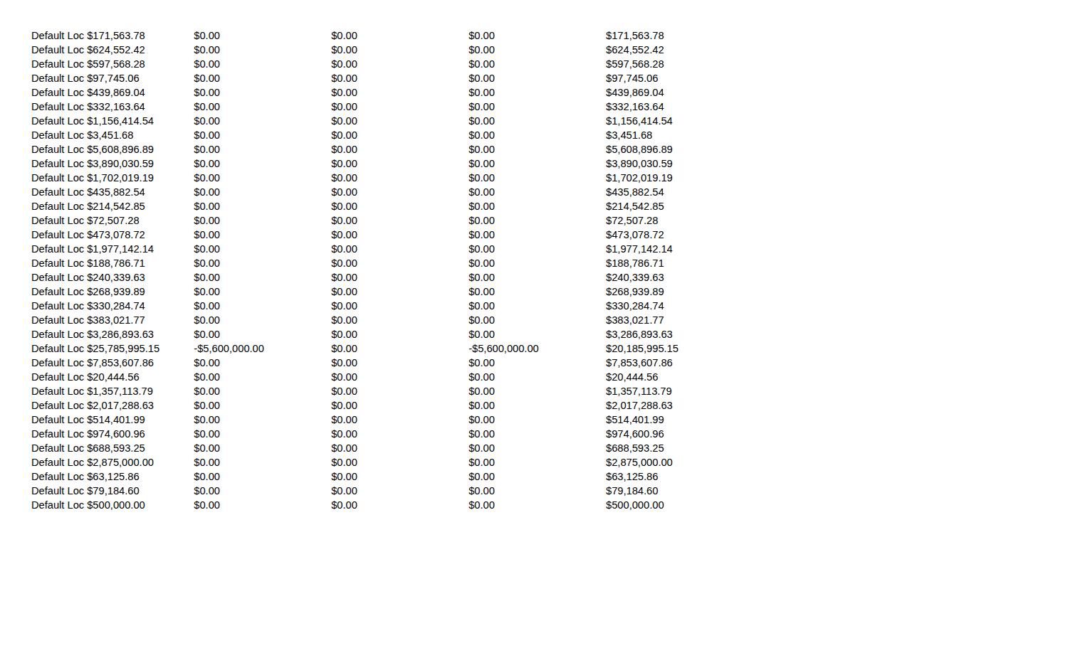| Default Loc $171,563.78 | $0.00 | $0.00 | $0.00 | $171,563.78 |
| Default Loc $624,552.42 | $0.00 | $0.00 | $0.00 | $624,552.42 |
| Default Loc $597,568.28 | $0.00 | $0.00 | $0.00 | $597,568.28 |
| Default Loc $97,745.06 | $0.00 | $0.00 | $0.00 | $97,745.06 |
| Default Loc $439,869.04 | $0.00 | $0.00 | $0.00 | $439,869.04 |
| Default Loc $332,163.64 | $0.00 | $0.00 | $0.00 | $332,163.64 |
| Default Loc $1,156,414.54 | $0.00 | $0.00 | $0.00 | $1,156,414.54 |
| Default Loc $3,451.68 | $0.00 | $0.00 | $0.00 | $3,451.68 |
| Default Loc $5,608,896.89 | $0.00 | $0.00 | $0.00 | $5,608,896.89 |
| Default Loc $3,890,030.59 | $0.00 | $0.00 | $0.00 | $3,890,030.59 |
| Default Loc $1,702,019.19 | $0.00 | $0.00 | $0.00 | $1,702,019.19 |
| Default Loc $435,882.54 | $0.00 | $0.00 | $0.00 | $435,882.54 |
| Default Loc $214,542.85 | $0.00 | $0.00 | $0.00 | $214,542.85 |
| Default Loc $72,507.28 | $0.00 | $0.00 | $0.00 | $72,507.28 |
| Default Loc $473,078.72 | $0.00 | $0.00 | $0.00 | $473,078.72 |
| Default Loc $1,977,142.14 | $0.00 | $0.00 | $0.00 | $1,977,142.14 |
| Default Loc $188,786.71 | $0.00 | $0.00 | $0.00 | $188,786.71 |
| Default Loc $240,339.63 | $0.00 | $0.00 | $0.00 | $240,339.63 |
| Default Loc $268,939.89 | $0.00 | $0.00 | $0.00 | $268,939.89 |
| Default Loc $330,284.74 | $0.00 | $0.00 | $0.00 | $330,284.74 |
| Default Loc $383,021.77 | $0.00 | $0.00 | $0.00 | $383,021.77 |
| Default Loc $3,286,893.63 | $0.00 | $0.00 | $0.00 | $3,286,893.63 |
| Default Loc $25,785,995.15 | -$5,600,000.00 | $0.00 | -$5,600,000.00 | $20,185,995.15 |
| Default Loc $7,853,607.86 | $0.00 | $0.00 | $0.00 | $7,853,607.86 |
| Default Loc $20,444.56 | $0.00 | $0.00 | $0.00 | $20,444.56 |
| Default Loc $1,357,113.79 | $0.00 | $0.00 | $0.00 | $1,357,113.79 |
| Default Loc $2,017,288.63 | $0.00 | $0.00 | $0.00 | $2,017,288.63 |
| Default Loc $514,401.99 | $0.00 | $0.00 | $0.00 | $514,401.99 |
| Default Loc $974,600.96 | $0.00 | $0.00 | $0.00 | $974,600.96 |
| Default Loc $688,593.25 | $0.00 | $0.00 | $0.00 | $688,593.25 |
| Default Loc $2,875,000.00 | $0.00 | $0.00 | $0.00 | $2,875,000.00 |
| Default Loc $63,125.86 | $0.00 | $0.00 | $0.00 | $63,125.86 |
| Default Loc $79,184.60 | $0.00 | $0.00 | $0.00 | $79,184.60 |
| Default Loc $500,000.00 | $0.00 | $0.00 | $0.00 | $500,000.00 |